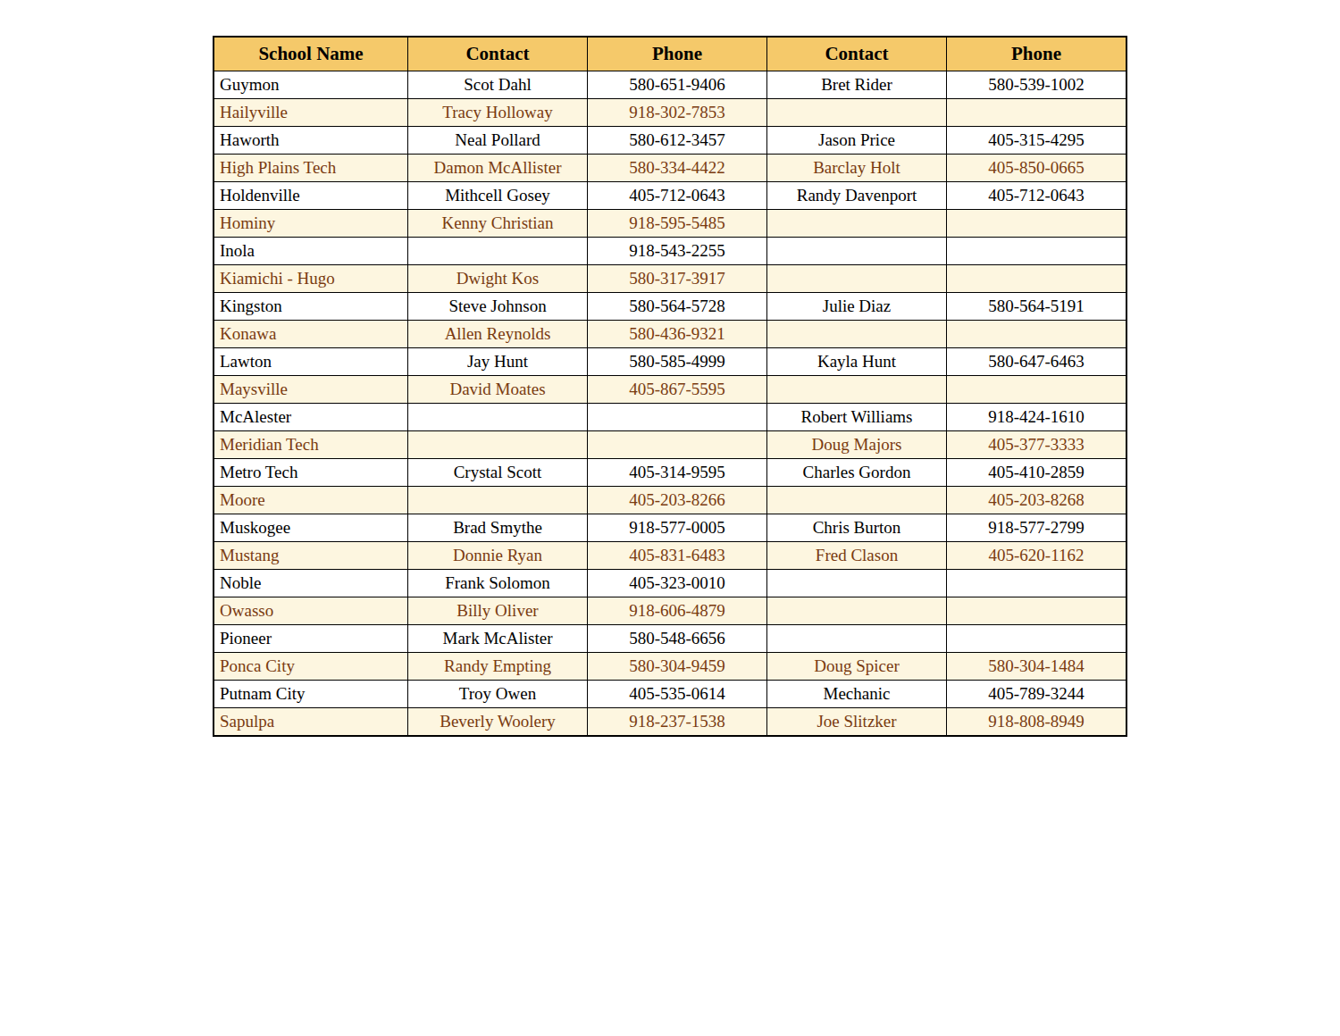| School Name | Contact | Phone | Contact | Phone |
| --- | --- | --- | --- | --- |
| Guymon | Scot Dahl | 580-651-9406 | Bret Rider | 580-539-1002 |
| Hailyville | Tracy Holloway | 918-302-7853 | | |
| Haworth | Neal Pollard | 580-612-3457 | Jason Price | 405-315-4295 |
| High Plains Tech | Damon McAllister | 580-334-4422 | Barclay Holt | 405-850-0665 |
| Holdenville | Mithcell Gosey | 405-712-0643 | Randy Davenport | 405-712-0643 |
| Hominy | Kenny Christian | 918-595-5485 | | |
| Inola | | 918-543-2255 | | |
| Kiamichi - Hugo | Dwight Kos | 580-317-3917 | | |
| Kingston | Steve Johnson | 580-564-5728 | Julie Diaz | 580-564-5191 |
| Konawa | Allen Reynolds | 580-436-9321 | | |
| Lawton | Jay Hunt | 580-585-4999 | Kayla Hunt | 580-647-6463 |
| Maysville | David Moates | 405-867-5595 | | |
| McAlester | | | Robert Williams | 918-424-1610 |
| Meridian Tech | | | Doug Majors | 405-377-3333 |
| Metro Tech | Crystal Scott | 405-314-9595 | Charles Gordon | 405-410-2859 |
| Moore | | 405-203-8266 | | 405-203-8268 |
| Muskogee | Brad Smythe | 918-577-0005 | Chris Burton | 918-577-2799 |
| Mustang | Donnie Ryan | 405-831-6483 | Fred Clason | 405-620-1162 |
| Noble | Frank Solomon | 405-323-0010 | | |
| Owasso | Billy Oliver | 918-606-4879 | | |
| Pioneer | Mark McAlister | 580-548-6656 | | |
| Ponca City | Randy Empting | 580-304-9459 | Doug Spicer | 580-304-1484 |
| Putnam City | Troy Owen | 405-535-0614 | Mechanic | 405-789-3244 |
| Sapulpa | Beverly Woolery | 918-237-1538 | Joe Slitzker | 918-808-8949 |